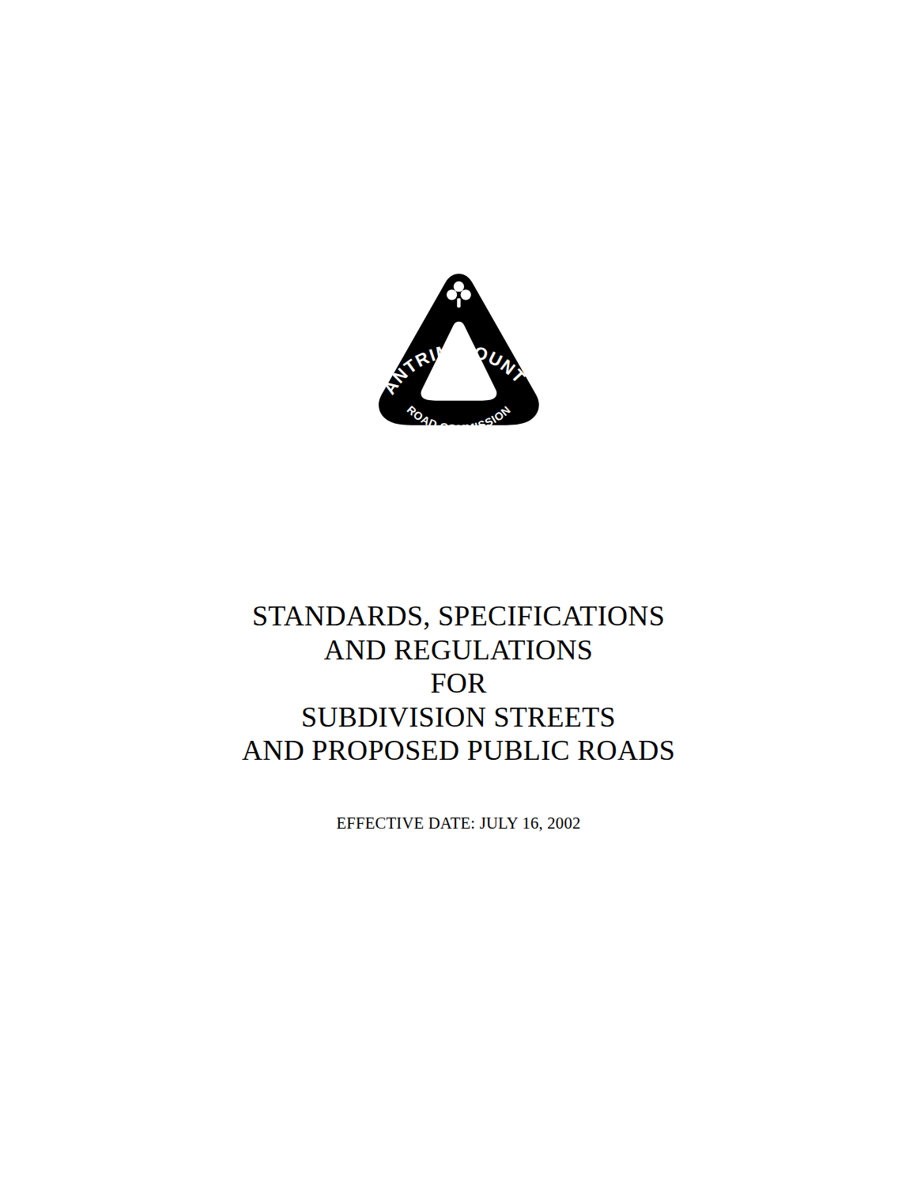Antrim County Road Commission ANTRIM COUNTY ROAD COMMISSION
Standards, Specifications
and Regulations
for
Subdivision Streets
and Proposed Public Roads
Effective Date: July 16, 2002